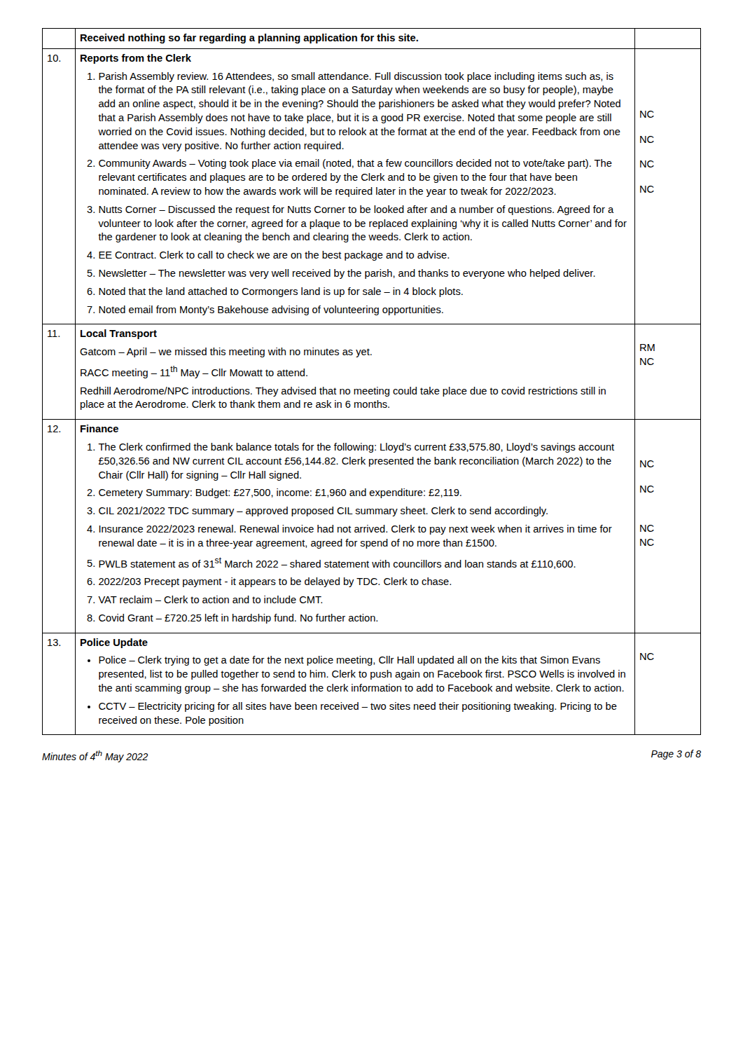| | Received nothing so far regarding a planning application for this site. | |
| 10. | Reports from the Clerk Parish Assembly review. 16 Attendees, so small attendance. Full discussion took place including items such as, is the format of the PA still relevant (i.e., taking place on a Saturday when weekends are so busy for people), maybe add an online aspect, should it be in the evening? Should the parishioners be asked what they would prefer? Noted that a Parish Assembly does not have to take place, but it is a good PR exercise. Noted that some people are still worried on the Covid issues. Nothing decided, but to relook at the format at the end of the year. Feedback from one attendee was very positive. No further action required. Community Awards – Voting took place via email (noted, that a few councillors decided not to vote/take part). The relevant certificates and plaques are to be ordered by the Clerk and to be given to the four that have been nominated. A review to how the awards work will be required later in the year to tweak for 2022/2023. Nutts Corner – Discussed the request for Nutts Corner to be looked after and a number of questions. Agreed for a volunteer to look after the corner, agreed for a plaque to be replaced explaining ‘why it is called Nutts Corner’ and for the gardener to look at cleaning the bench and clearing the weeds. Clerk to action. EE Contract. Clerk to call to check we are on the best package and to advise. Newsletter – The newsletter was very well received by the parish, and thanks to everyone who helped deliver. Noted that the land attached to Cormongers land is up for sale – in 4 block plots. Noted email from Monty’s Bakehouse advising of volunteering opportunities. | NC NC NC NC |
| 11. | Local Transport Gatcom – April – we missed this meeting with no minutes as yet. RACC meeting – 11 th May – Cllr Mowatt to attend. Redhill Aerodrome/NPC introductions. They advised that no meeting could take place due to covid restrictions still in place at the Aerodrome. Clerk to thank them and re ask in 6 months. | RM NC |
| 12. | Finance The Clerk confirmed the bank balance totals for the following: Lloyd’s current £33,575.80, Lloyd’s savings account £50,326.56 and NW current CIL account £56,144.82. Clerk presented the bank reconciliation (March 2022) to the Chair (Cllr Hall) for signing – Cllr Hall signed. Cemetery Summary: Budget: £27,500, income: £1,960 and expenditure: £2,119. CIL 2021/2022 TDC summary – approved proposed CIL summary sheet. Clerk to send accordingly. Insurance 2022/2023 renewal. Renewal invoice had not arrived. Clerk to pay next week when it arrives in time for renewal date – it is in a three-year agreement, agreed for spend of no more than £1500. PWLB statement as of 31 st March 2022 – shared statement with councillors and loan stands at £110,600. 2022/203 Precept payment - it appears to be delayed by TDC. Clerk to chase. VAT reclaim – Clerk to action and to include CMT. Covid Grant – £720.25 left in hardship fund. No further action. | NC NC NC NC |
| 13. | Police Update Police – Clerk trying to get a date for the next police meeting, Cllr Hall updated all on the kits that Simon Evans presented, list to be pulled together to send to him. Clerk to push again on Facebook first. PSCO Wells is involved in the anti scamming group – she has forwarded the clerk information to add to Facebook and website. Clerk to action. CCTV – Electricity pricing for all sites have been received – two sites need their positioning tweaking. Pricing to be received on these. Pole position | NC |
Minutes of 4th May 2022 Page 3 of 8